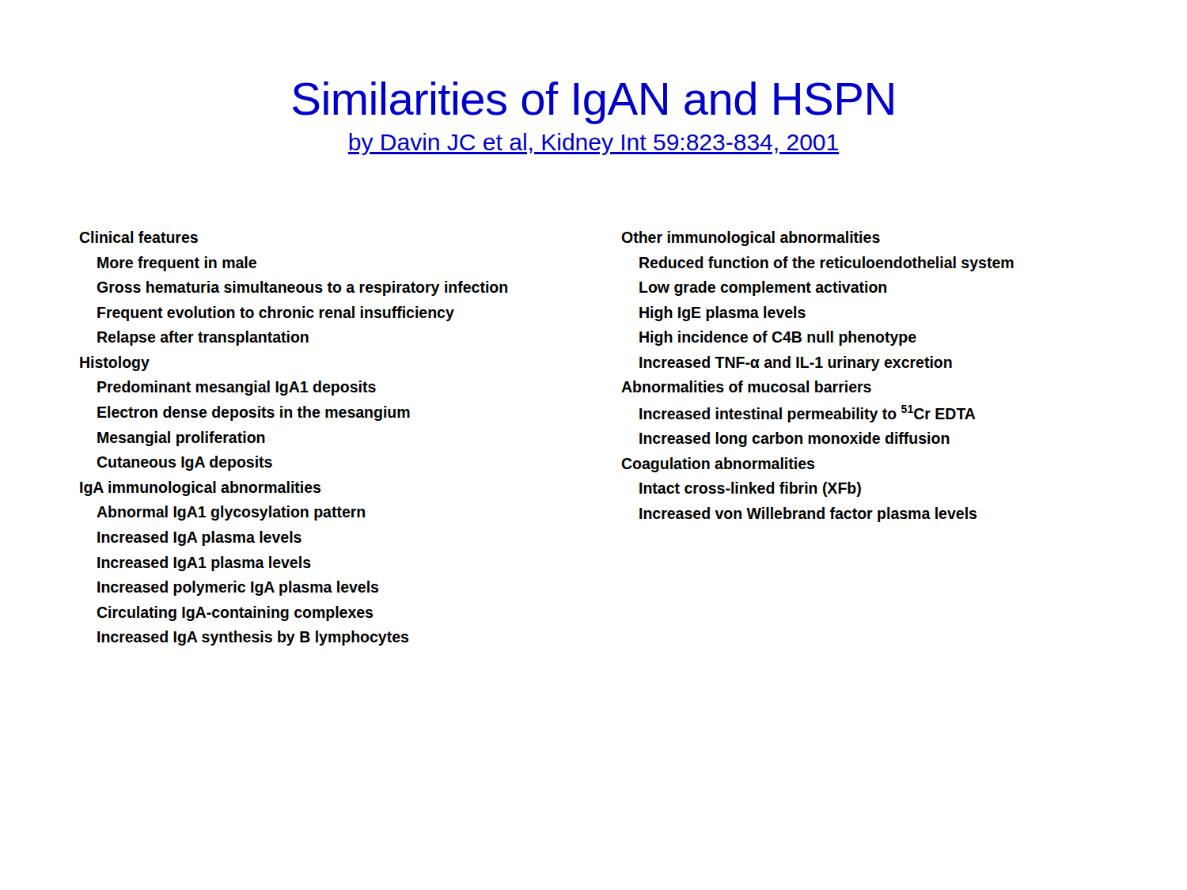Similarities of IgAN and HSPN
by Davin JC et al, Kidney Int 59:823-834, 2001
Clinical features
More frequent in male
Gross hematuria simultaneous to a respiratory infection
Frequent evolution to chronic renal insufficiency
Relapse after transplantation
Histology
Predominant mesangial IgA1 deposits
Electron dense deposits in the mesangium
Mesangial proliferation
Cutaneous IgA deposits
IgA immunological abnormalities
Abnormal IgA1 glycosylation pattern
Increased IgA plasma levels
Increased IgA1 plasma levels
Increased polymeric IgA plasma levels
Circulating IgA-containing complexes
Increased IgA synthesis by B lymphocytes
Other immunological abnormalities
Reduced function of the reticuloendothelial system
Low grade complement activation
High IgE plasma levels
High incidence of C4B null phenotype
Increased TNF-α and IL-1 urinary excretion
Abnormalities of mucosal barriers
Increased intestinal permeability to 51 Cr EDTA
Increased long carbon monoxide diffusion
Coagulation abnormalities
Intact cross-linked fibrin (XFb)
Increased von Willebrand factor plasma levels